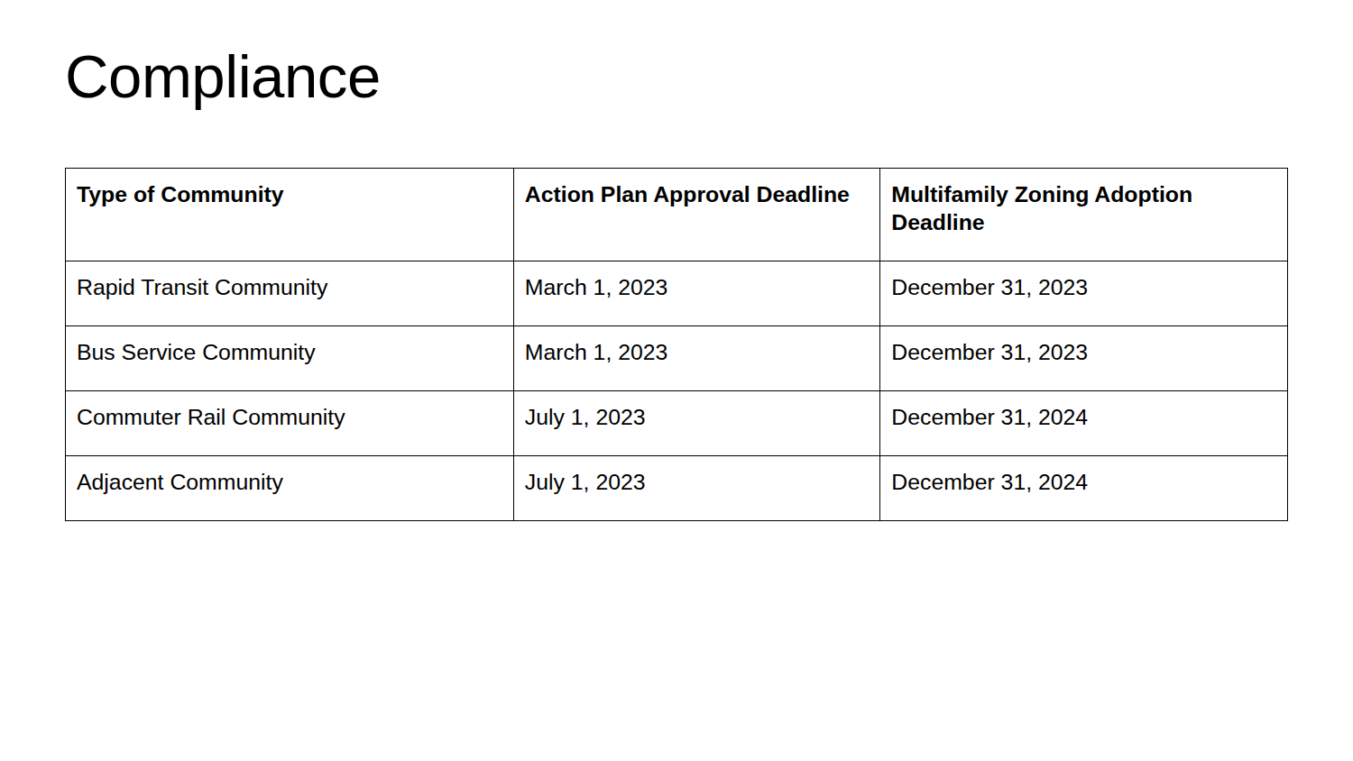Compliance
| Type of Community | Action Plan Approval Deadline | Multifamily Zoning Adoption Deadline |
| --- | --- | --- |
| Rapid Transit Community | March 1, 2023 | December 31, 2023 |
| Bus Service Community | March 1, 2023 | December 31, 2023 |
| Commuter Rail Community | July 1, 2023 | December 31, 2024 |
| Adjacent Community | July 1, 2023 | December 31, 2024 |